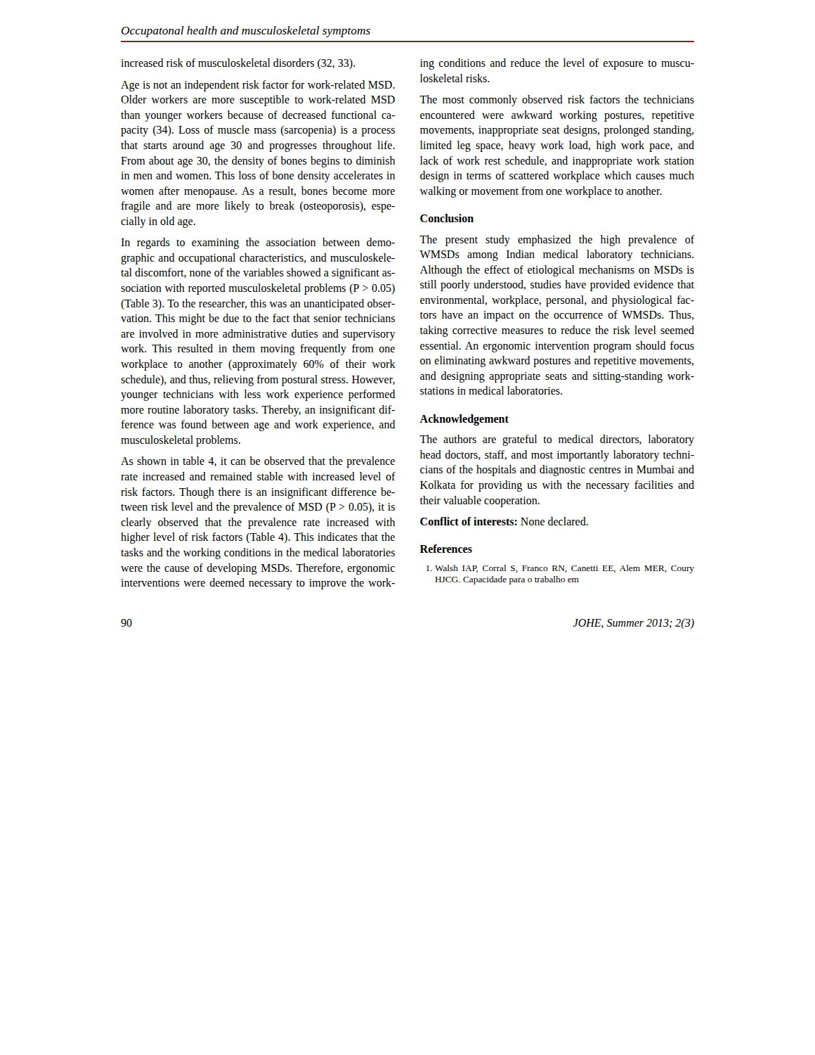Occupatonal health and musculoskeletal symptoms
increased risk of musculoskeletal disorders (32, 33).
Age is not an independent risk factor for work-related MSD. Older workers are more susceptible to work-related MSD than younger workers because of decreased functional capacity (34). Loss of muscle mass (sarcopenia) is a process that starts around age 30 and progresses throughout life. From about age 30, the density of bones begins to diminish in men and women. This loss of bone density accelerates in women after menopause. As a result, bones become more fragile and are more likely to break (osteoporosis), especially in old age.
In regards to examining the association between demographic and occupational characteristics, and musculoskeletal discomfort, none of the variables showed a significant association with reported musculoskeletal problems (P > 0.05) (Table 3). To the researcher, this was an unanticipated observation. This might be due to the fact that senior technicians are involved in more administrative duties and supervisory work. This resulted in them moving frequently from one workplace to another (approximately 60% of their work schedule), and thus, relieving from postural stress. However, younger technicians with less work experience performed more routine laboratory tasks. Thereby, an insignificant difference was found between age and work experience, and musculoskeletal problems.
As shown in table 4, it can be observed that the prevalence rate increased and remained stable with increased level of risk factors. Though there is an insignificant difference between risk level and the prevalence of MSD (P > 0.05), it is clearly observed that the prevalence rate increased with higher level of risk factors (Table 4). This indicates that the tasks and the working conditions in the medical laboratories were the cause of developing MSDs. Therefore, ergonomic interventions were deemed necessary to improve the working conditions and reduce the level of exposure to musculoskeletal risks.
The most commonly observed risk factors the technicians encountered were awkward working postures, repetitive movements, inappropriate seat designs, prolonged standing, limited leg space, heavy work load, high work pace, and lack of work rest schedule, and inappropriate work station design in terms of scattered workplace which causes much walking or movement from one workplace to another.
Conclusion
The present study emphasized the high prevalence of WMSDs among Indian medical laboratory technicians. Although the effect of etiological mechanisms on MSDs is still poorly understood, studies have provided evidence that environmental, workplace, personal, and physiological factors have an impact on the occurrence of WMSDs. Thus, taking corrective measures to reduce the risk level seemed essential. An ergonomic intervention program should focus on eliminating awkward postures and repetitive movements, and designing appropriate seats and sitting-standing workstations in medical laboratories.
Acknowledgement
The authors are grateful to medical directors, laboratory head doctors, staff, and most importantly laboratory technicians of the hospitals and diagnostic centres in Mumbai and Kolkata for providing us with the necessary facilities and their valuable cooperation.
Conflict of interests: None declared.
References
Walsh IAP, Corral S, Franco RN, Canetti EE, Alem MER, Coury HJCG. Capacidade para o trabalho em
90 JOHE, Summer 2013; 2(3)